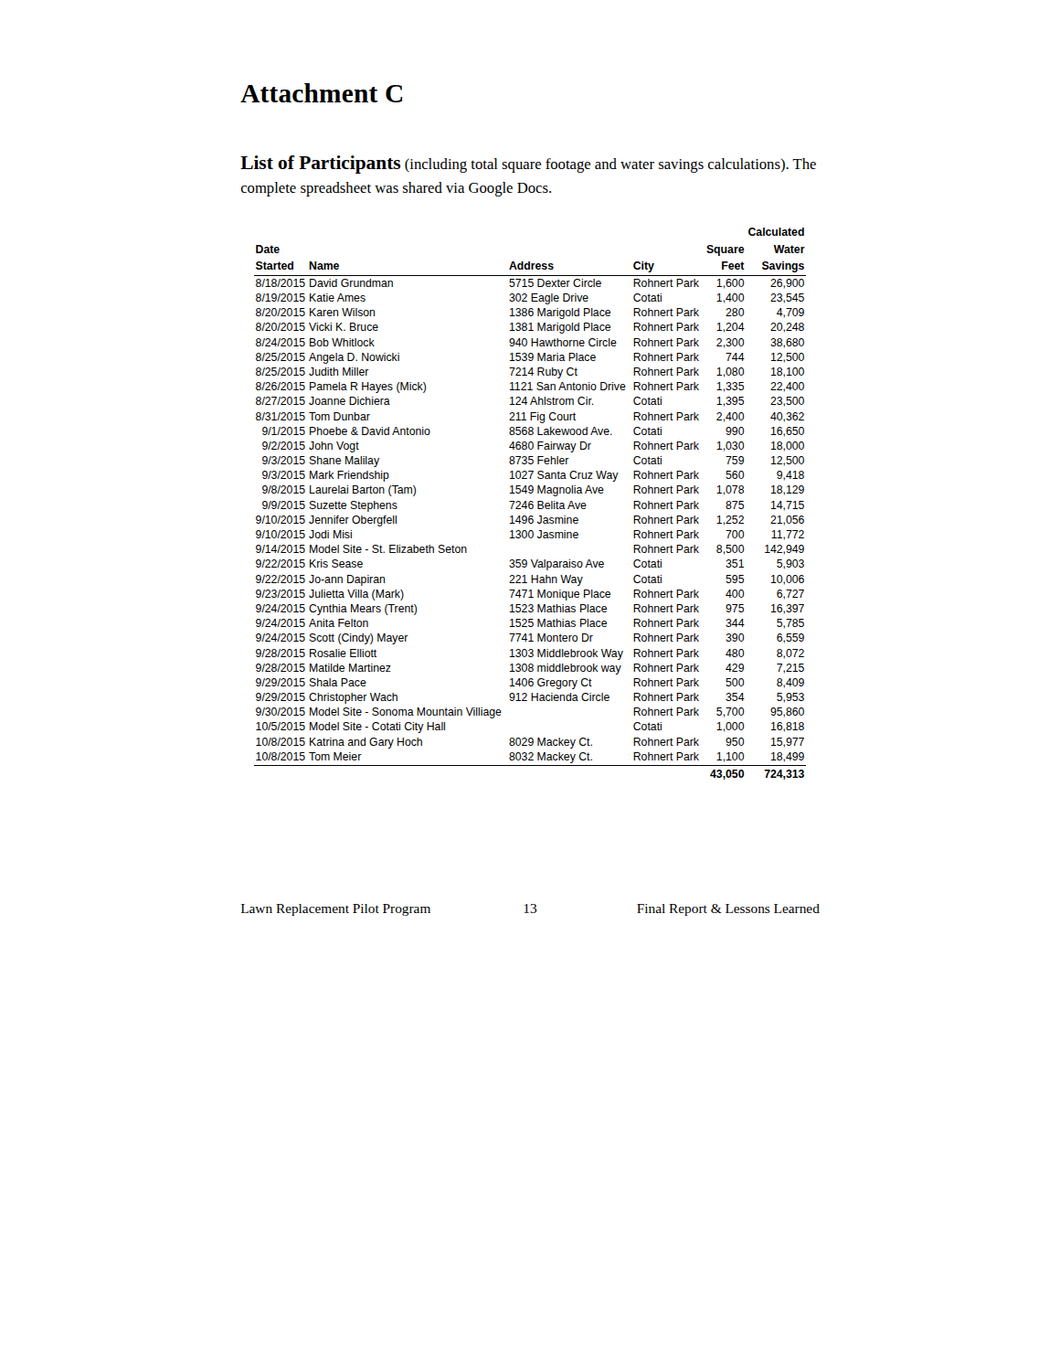Attachment C
List of Participants (including total square footage and water savings calculations). The complete spreadsheet was shared via Google Docs.
| | | | | | Calculated |
| --- | --- | --- | --- | --- | --- |
| Date | | | | Square | Water |
| Started | Name | Address | City | Feet | Savings |
| 8/18/2015 | David Grundman | 5715 Dexter Circle | Rohnert Park | 1,600 | 26,900 |
| 8/19/2015 | Katie Ames | 302 Eagle Drive | Cotati | 1,400 | 23,545 |
| 8/20/2015 | Karen Wilson | 1386 Marigold Place | Rohnert Park | 280 | 4,709 |
| 8/20/2015 | Vicki K. Bruce | 1381 Marigold Place | Rohnert Park | 1,204 | 20,248 |
| 8/24/2015 | Bob Whitlock | 940 Hawthorne Circle | Rohnert Park | 2,300 | 38,680 |
| 8/25/2015 | Angela D. Nowicki | 1539 Maria Place | Rohnert Park | 744 | 12,500 |
| 8/25/2015 | Judith Miller | 7214 Ruby Ct | Rohnert Park | 1,080 | 18,100 |
| 8/26/2015 | Pamela R Hayes (Mick) | 1121 San Antonio Drive | Rohnert Park | 1,335 | 22,400 |
| 8/27/2015 | Joanne Dichiera | 124 Ahlstrom Cir. | Cotati | 1,395 | 23,500 |
| 8/31/2015 | Tom Dunbar | 211 Fig Court | Rohnert Park | 2,400 | 40,362 |
| 9/1/2015 | Phoebe & David Antonio | 8568 Lakewood Ave. | Cotati | 990 | 16,650 |
| 9/2/2015 | John Vogt | 4680 Fairway Dr | Rohnert Park | 1,030 | 18,000 |
| 9/3/2015 | Shane Malilay | 8735 Fehler | Cotati | 759 | 12,500 |
| 9/3/2015 | Mark Friendship | 1027 Santa Cruz Way | Rohnert Park | 560 | 9,418 |
| 9/8/2015 | Laurelai Barton (Tam) | 1549 Magnolia Ave | Rohnert Park | 1,078 | 18,129 |
| 9/9/2015 | Suzette Stephens | 7246 Belita Ave | Rohnert Park | 875 | 14,715 |
| 9/10/2015 | Jennifer Obergfell | 1496 Jasmine | Rohnert Park | 1,252 | 21,056 |
| 9/10/2015 | Jodi Misi | 1300 Jasmine | Rohnert Park | 700 | 11,772 |
| 9/14/2015 | Model Site - St. Elizabeth Seton | | Rohnert Park | 8,500 | 142,949 |
| 9/22/2015 | Kris Sease | 359 Valparaiso Ave | Cotati | 351 | 5,903 |
| 9/22/2015 | Jo-ann Dapiran | 221 Hahn Way | Cotati | 595 | 10,006 |
| 9/23/2015 | Julietta Villa (Mark) | 7471 Monique Place | Rohnert Park | 400 | 6,727 |
| 9/24/2015 | Cynthia Mears (Trent) | 1523 Mathias Place | Rohnert Park | 975 | 16,397 |
| 9/24/2015 | Anita Felton | 1525 Mathias Place | Rohnert Park | 344 | 5,785 |
| 9/24/2015 | Scott (Cindy) Mayer | 7741 Montero Dr | Rohnert Park | 390 | 6,559 |
| 9/28/2015 | Rosalie Elliott | 1303 Middlebrook Way | Rohnert Park | 480 | 8,072 |
| 9/28/2015 | Matilde Martinez | 1308 middlebrook way | Rohnert Park | 429 | 7,215 |
| 9/29/2015 | Shala Pace | 1406 Gregory Ct | Rohnert Park | 500 | 8,409 |
| 9/29/2015 | Christopher Wach | 912 Hacienda Circle | Rohnert Park | 354 | 5,953 |
| 9/30/2015 | Model Site - Sonoma Mountain Villiage | | Rohnert Park | 5,700 | 95,860 |
| 10/5/2015 | Model Site - Cotati City Hall | | Cotati | 1,000 | 16,818 |
| 10/8/2015 | Katrina and Gary Hoch | 8029 Mackey Ct. | Rohnert Park | 950 | 15,977 |
| 10/8/2015 | Tom Meier | 8032 Mackey Ct. | Rohnert Park | 1,100 | 18,499 |
| | 43,050 | 724,313 |
Lawn Replacement Pilot Program
13
Final Report & Lessons Learned